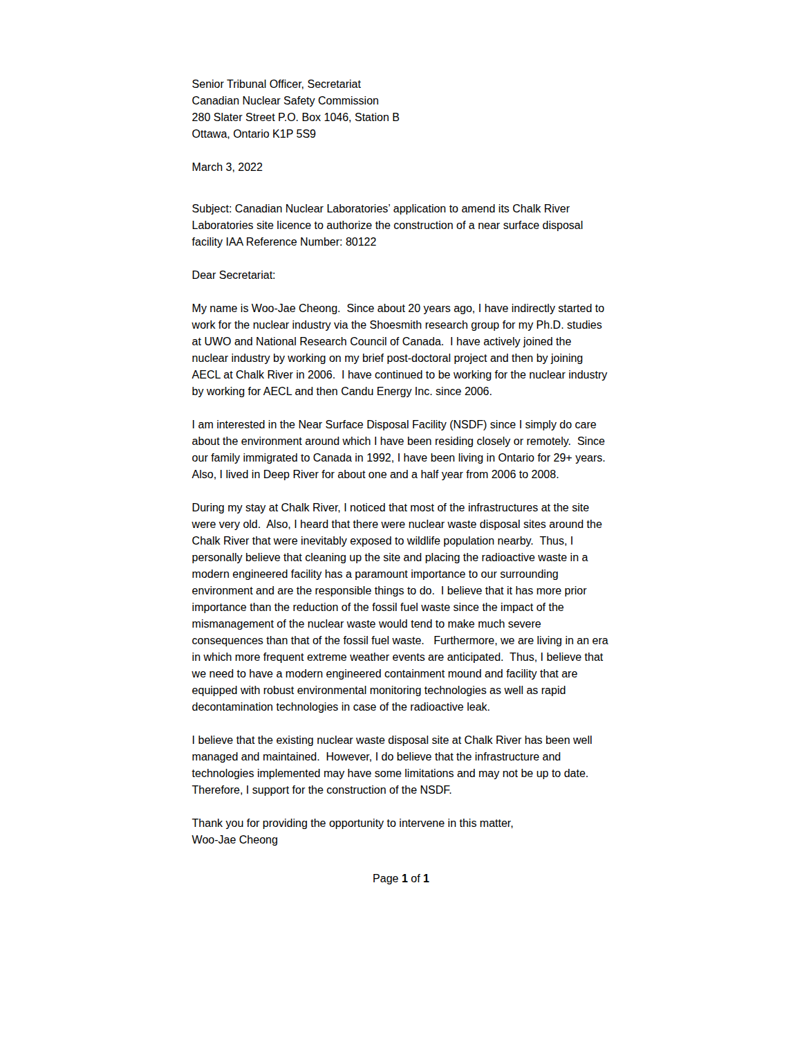Senior Tribunal Officer, Secretariat
Canadian Nuclear Safety Commission
280 Slater Street P.O. Box 1046, Station B
Ottawa, Ontario K1P 5S9
March 3, 2022
Subject: Canadian Nuclear Laboratories’ application to amend its Chalk River Laboratories site licence to authorize the construction of a near surface disposal facility IAA Reference Number: 80122
Dear Secretariat:
My name is Woo-Jae Cheong. Since about 20 years ago, I have indirectly started to work for the nuclear industry via the Shoesmith research group for my Ph.D. studies at UWO and National Research Council of Canada. I have actively joined the nuclear industry by working on my brief post-doctoral project and then by joining AECL at Chalk River in 2006. I have continued to be working for the nuclear industry by working for AECL and then Candu Energy Inc. since 2006.
I am interested in the Near Surface Disposal Facility (NSDF) since I simply do care about the environment around which I have been residing closely or remotely. Since our family immigrated to Canada in 1992, I have been living in Ontario for 29+ years. Also, I lived in Deep River for about one and a half year from 2006 to 2008.
During my stay at Chalk River, I noticed that most of the infrastructures at the site were very old. Also, I heard that there were nuclear waste disposal sites around the Chalk River that were inevitably exposed to wildlife population nearby. Thus, I personally believe that cleaning up the site and placing the radioactive waste in a modern engineered facility has a paramount importance to our surrounding environment and are the responsible things to do. I believe that it has more prior importance than the reduction of the fossil fuel waste since the impact of the mismanagement of the nuclear waste would tend to make much severe consequences than that of the fossil fuel waste. Furthermore, we are living in an era in which more frequent extreme weather events are anticipated. Thus, I believe that we need to have a modern engineered containment mound and facility that are equipped with robust environmental monitoring technologies as well as rapid decontamination technologies in case of the radioactive leak.
I believe that the existing nuclear waste disposal site at Chalk River has been well managed and maintained. However, I do believe that the infrastructure and technologies implemented may have some limitations and may not be up to date. Therefore, I support for the construction of the NSDF.
Thank you for providing the opportunity to intervene in this matter,
Woo-Jae Cheong
Page 1 of 1